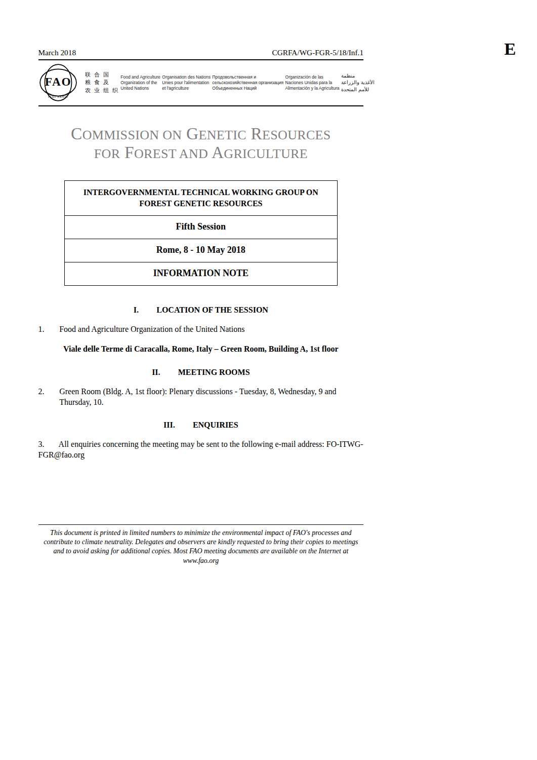E
March 2018 CGRFA/WG-FGR-5/18/Inf.1
FAO FIAT PANIS
联 合 国
粮 食 及
农 业 组 织
Food and Agriculture
Organization of the
United Nations
Organisation des Nations
Unies pour l'alimentation
et l'agriculture
Продовольственная и
сельскохозяйственная организация
Объединенных Наций
Organización de las
Naciones Unidas para la
Alimentación y la Agricultura
منظمة
الأغذية والزراعة
للأمم المتحدة
COMMISSION ON GENETIC RESOURCES
FOR FOREST AND AGRICULTURE
| INTERGOVERNMENTAL TECHNICAL WORKING GROUP ON FOREST GENETIC RESOURCES |
| Fifth Session |
| Rome, 8 - 10 May 2018 |
| INFORMATION NOTE |
I. LOCATION OF THE SESSION
1. Food and Agriculture Organization of the United Nations
Viale delle Terme di Caracalla, Rome, Italy – Green Room, Building A, 1st floor
II. MEETING ROOMS
2. Green Room (Bldg. A, 1st floor): Plenary discussions - Tuesday, 8, Wednesday, 9 and Thursday, 10.
III. ENQUIRIES
3. All enquiries concerning the meeting may be sent to the following e-mail address: FO-ITWG-FGR@fao.org
This document is printed in limited numbers to minimize the environmental impact of FAO's processes and contribute to climate neutrality. Delegates and observers are kindly requested to bring their copies to meetings and to avoid asking for additional copies. Most FAO meeting documents are available on the Internet at www.fao.org